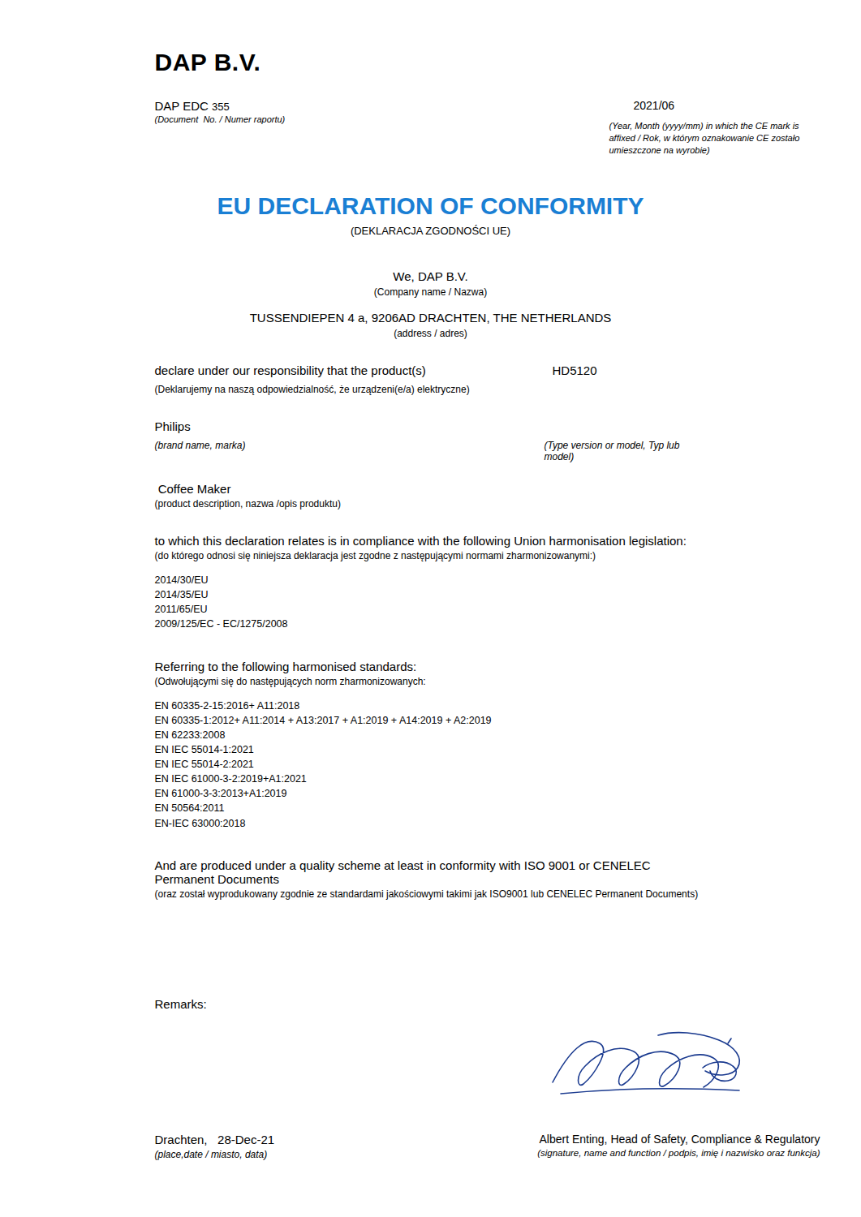DAP B.V.
DAP EDC 355
(Document No. / Numer raportu)
2021/06
(Year, Month (yyyy/mm) in which the CE mark is affixed / Rok, w którym oznakowanie CE zostało umieszczone na wyrobie)
EU DECLARATION OF CONFORMITY
(DEKLARACJA ZGODNOŚCI UE)
We, DAP B.V.
(Company name / Nazwa)
TUSSENDIEPEN 4 a, 9206AD DRACHTEN, THE NETHERLANDS
(address / adres)
declare under our responsibility that the product(s)
HD5120
(Deklarujemy na naszą odpowiedzialność, że urządzeni(e/a) elektryczne)
Philips
(brand name, marka)
(Type version or model, Typ lub model)
Coffee Maker
(product description, nazwa /opis produktu)
to which this declaration relates is in compliance with the following Union harmonisation legislation:
(do którego odnosi się niniejsza deklaracja jest zgodne z następującymi normami zharmonizowanymi:)
2014/30/EU
2014/35/EU
2011/65/EU
2009/125/EC - EC/1275/2008
Referring to the following harmonised standards:
(Odwołującymi się do następujących norm zharmonizowanych:
EN 60335-2-15:2016+ A11:2018
EN 60335-1:2012+ A11:2014 + A13:2017 + A1:2019 + A14:2019 + A2:2019
EN 62233:2008
EN IEC 55014-1:2021
EN IEC 55014-2:2021
EN IEC 61000-3-2:2019+A1:2021
EN 61000-3-3:2013+A1:2019
EN 50564:2011
EN-IEC 63000:2018
And are produced under a quality scheme at least in conformity with ISO 9001 or CENELEC Permanent Documents
(oraz został wyprodukowany zgodnie ze standardami jakościowymi takimi jak ISO9001 lub CENELEC Permanent Documents)
Remarks:
Drachten, 28-Dec-21
(place,date / miasto, data)
Albert Enting, Head of Safety, Compliance & Regulatory
(signature, name and function / podpis, imię i nazwisko oraz funkcja)